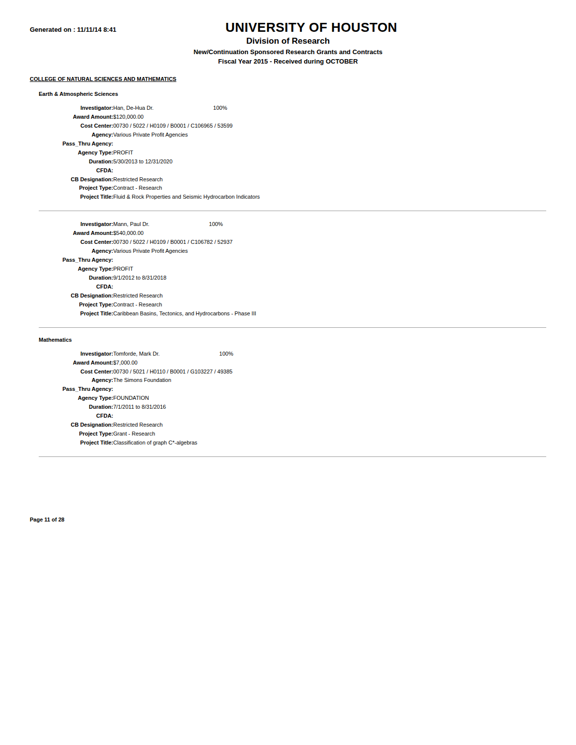Generated on : 11/11/14 8:41
UNIVERSITY OF HOUSTON
Division of Research
New/Continuation Sponsored Research Grants and Contracts
Fiscal Year 2015 - Received during OCTOBER
COLLEGE OF NATURAL SCIENCES AND MATHEMATICS
Earth & Atmospheric Sciences
| Investigator: | Han, De-Hua Dr. 100% |
| Award Amount: | $120,000.00 |
| Cost Center: | 00730 / 5022 / H0109 / B0001 / C106965 / 53599 |
| Agency: | Various Private Profit Agencies |
| Pass_Thru Agency: | |
| Agency Type: | PROFIT |
| Duration: | 5/30/2013 to 12/31/2020 |
| CFDA: | |
| CB Designation: | Restricted Research |
| Project Type: | Contract - Research |
| Project Title: | Fluid & Rock Properties and Seismic Hydrocarbon Indicators |
| Investigator: | Mann, Paul Dr. 100% |
| Award Amount: | $540,000.00 |
| Cost Center: | 00730 / 5022 / H0109 / B0001 / C106782 / 52937 |
| Agency: | Various Private Profit Agencies |
| Pass_Thru Agency: | |
| Agency Type: | PROFIT |
| Duration: | 9/1/2012 to 8/31/2018 |
| CFDA: | |
| CB Designation: | Restricted Research |
| Project Type: | Contract - Research |
| Project Title: | Caribbean Basins, Tectonics, and Hydrocarbons - Phase III |
Mathematics
| Investigator: | Tomforde, Mark Dr. 100% |
| Award Amount: | $7,000.00 |
| Cost Center: | 00730 / 5021 / H0110 / B0001 / G103227 / 49385 |
| Agency: | The Simons Foundation |
| Pass_Thru Agency: | |
| Agency Type: | FOUNDATION |
| Duration: | 7/1/2011 to 8/31/2016 |
| CFDA: | |
| CB Designation: | Restricted Research |
| Project Type: | Grant - Research |
| Project Title: | Classification of graph C*-algebras |
Page 11 of 28